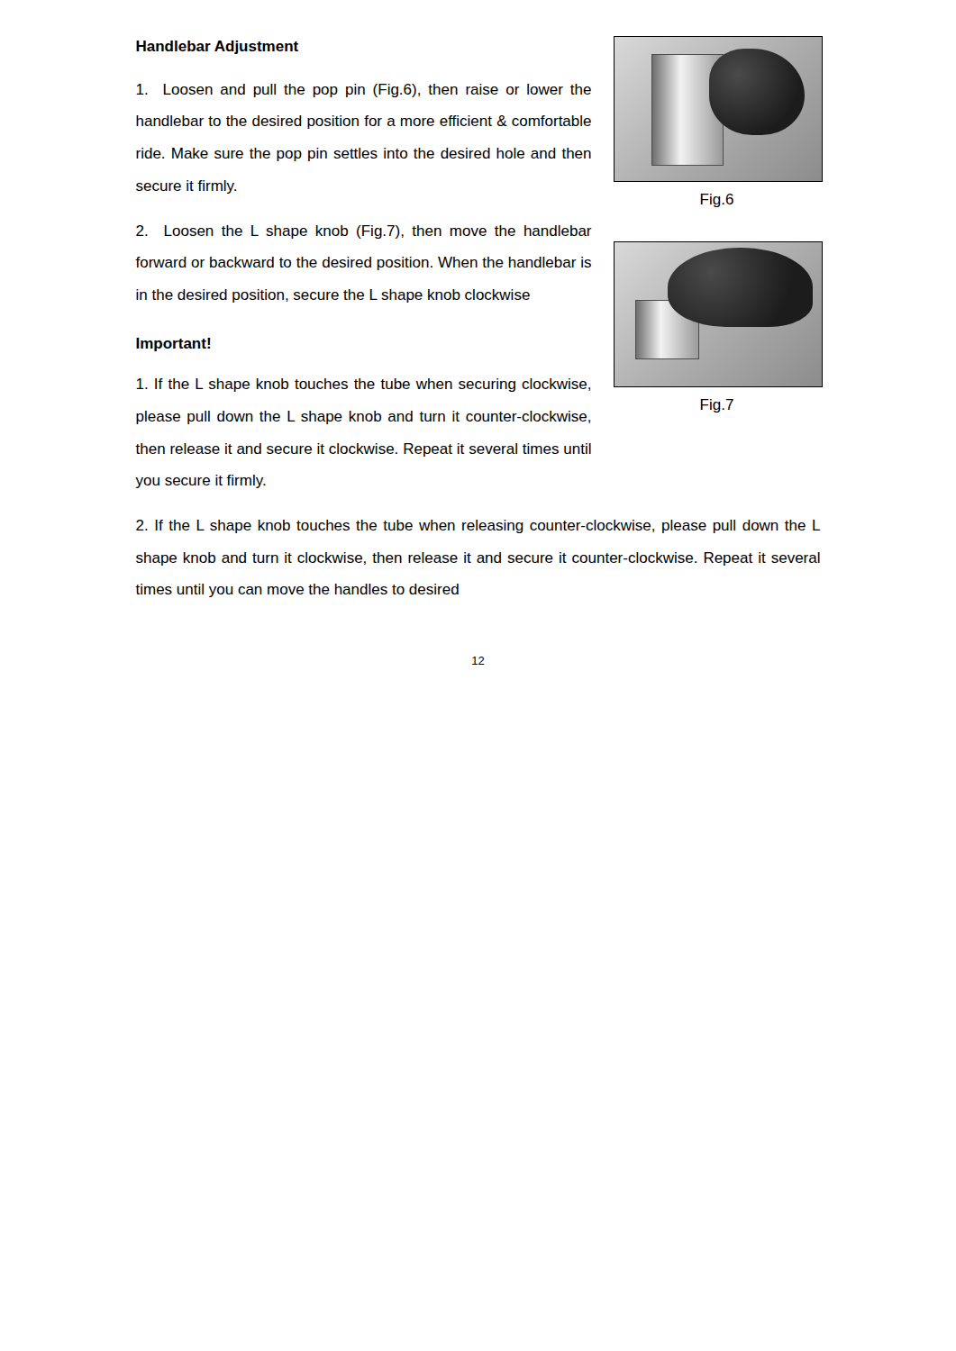Fig.6
Fig.7
Handlebar Adjustment
1. Loosen and pull the pop pin (Fig.6), then raise or lower the handlebar to the desired position for a more efficient & comfortable ride. Make sure the pop pin settles into the desired hole and then secure it firmly.
2. Loosen the L shape knob (Fig.7), then move the handlebar forward or backward to the desired position. When the handlebar is in the desired position, secure the L shape knob clockwise
Important!
1. If the L shape knob touches the tube when securing clockwise, please pull down the L shape knob and turn it counter-clockwise, then release it and secure it clockwise. Repeat it several times until you secure it firmly.
2. If the L shape knob touches the tube when releasing counter-clockwise, please pull down the L shape knob and turn it clockwise, then release it and secure it counter-clockwise. Repeat it several times until you can move the handles to desired
12